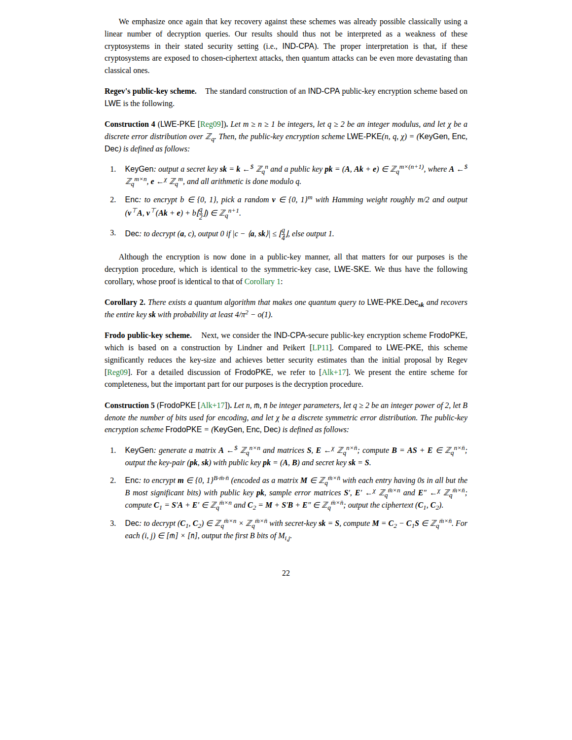We emphasize once again that key recovery against these schemes was already possible classically using a linear number of decryption queries. Our results should thus not be interpreted as a weakness of these cryptosystems in their stated security setting (i.e., IND-CPA). The proper interpretation is that, if these cryptosystems are exposed to chosen-ciphertext attacks, then quantum attacks can be even more devastating than classical ones.
Regev's public-key scheme. The standard construction of an IND-CPA public-key encryption scheme based on LWE is the following.
Construction 4 (LWE-PKE [Reg09]). Let m ≥ n ≥ 1 be integers, let q ≥ 2 be an integer modulus, and let χ be a discrete error distribution over ℤq. Then, the public-key encryption scheme LWE-PKE(n, q, χ) = (KeyGen, Enc, Dec) is defined as follows:
KeyGen: output a secret key sk = k ←$ ℤqn and a public key pk = (A, Ak + e) ∈ ℤqm×(n+1), where A ←$ ℤqm×n, e ←χ ℤqm, and all arithmetic is done modulo q.
Enc: to encrypt b ∈ {0, 1}, pick a random v ∈ {0, 1}m with Hamming weight roughly m/2 and output (v⊤A, v⊤(Ak + e) + b⌊q 2⌋) ∈ ℤqn+1.
Dec: to decrypt (a, c), output 0 if |c − ⟨a, sk⟩| ≤ ⌊q 4⌋, else output 1.
Although the encryption is now done in a public-key manner, all that matters for our purposes is the decryption procedure, which is identical to the symmetric-key case, LWE-SKE. We thus have the following corollary, whose proof is identical to that of Corollary 1:
Corollary 2. There exists a quantum algorithm that makes one quantum query to LWE-PKE.Decsk and recovers the entire key sk with probability at least 4/π2 − o(1).
Frodo public-key scheme. Next, we consider the IND-CPA-secure public-key encryption scheme FrodoPKE, which is based on a construction by Lindner and Peikert [LP11]. Compared to LWE-PKE, this scheme significantly reduces the key-size and achieves better security estimates than the initial proposal by Regev [Reg09]. For a detailed discussion of FrodoPKE, we refer to [Alk+17]. We present the entire scheme for completeness, but the important part for our purposes is the decryption procedure.
Construction 5 (FrodoPKE [Alk+17]). Let n, m̄, n̄ be integer parameters, let q ≥ 2 be an integer power of 2, let B denote the number of bits used for encoding, and let χ be a discrete symmetric error distribution. The public-key encryption scheme FrodoPKE = (KeyGen, Enc, Dec) is defined as follows:
KeyGen: generate a matrix A ←$ ℤqn×n and matrices S, E ←χ ℤqn×n̄; compute B = AS + E ∈ ℤqn×n̄; output the key-pair (pk, sk) with public key pk = (A, B) and secret key sk = S.
Enc: to encrypt m ∈ {0, 1}B·m̄·n̄ (encoded as a matrix M ∈ ℤqm̄×n̄ with each entry having 0s in all but the B most significant bits) with public key pk, sample error matrices S′, E′ ←χ ℤqm̄×n and E″ ←χ ℤqm̄×n̄; compute C1 = S′A + E′ ∈ ℤqm̄×n and C2 = M + S′B + E″ ∈ ℤqm̄×n̄; output the ciphertext (C1, C2).
Dec: to decrypt (C1, C2) ∈ ℤqm̄×n × ℤqm̄×n̄ with secret-key sk = S, compute M = C2 − C1S ∈ ℤqm̄×n̄. For each (i, j) ∈ [m̄] × [n̄], output the first B bits of Mi,j.
22